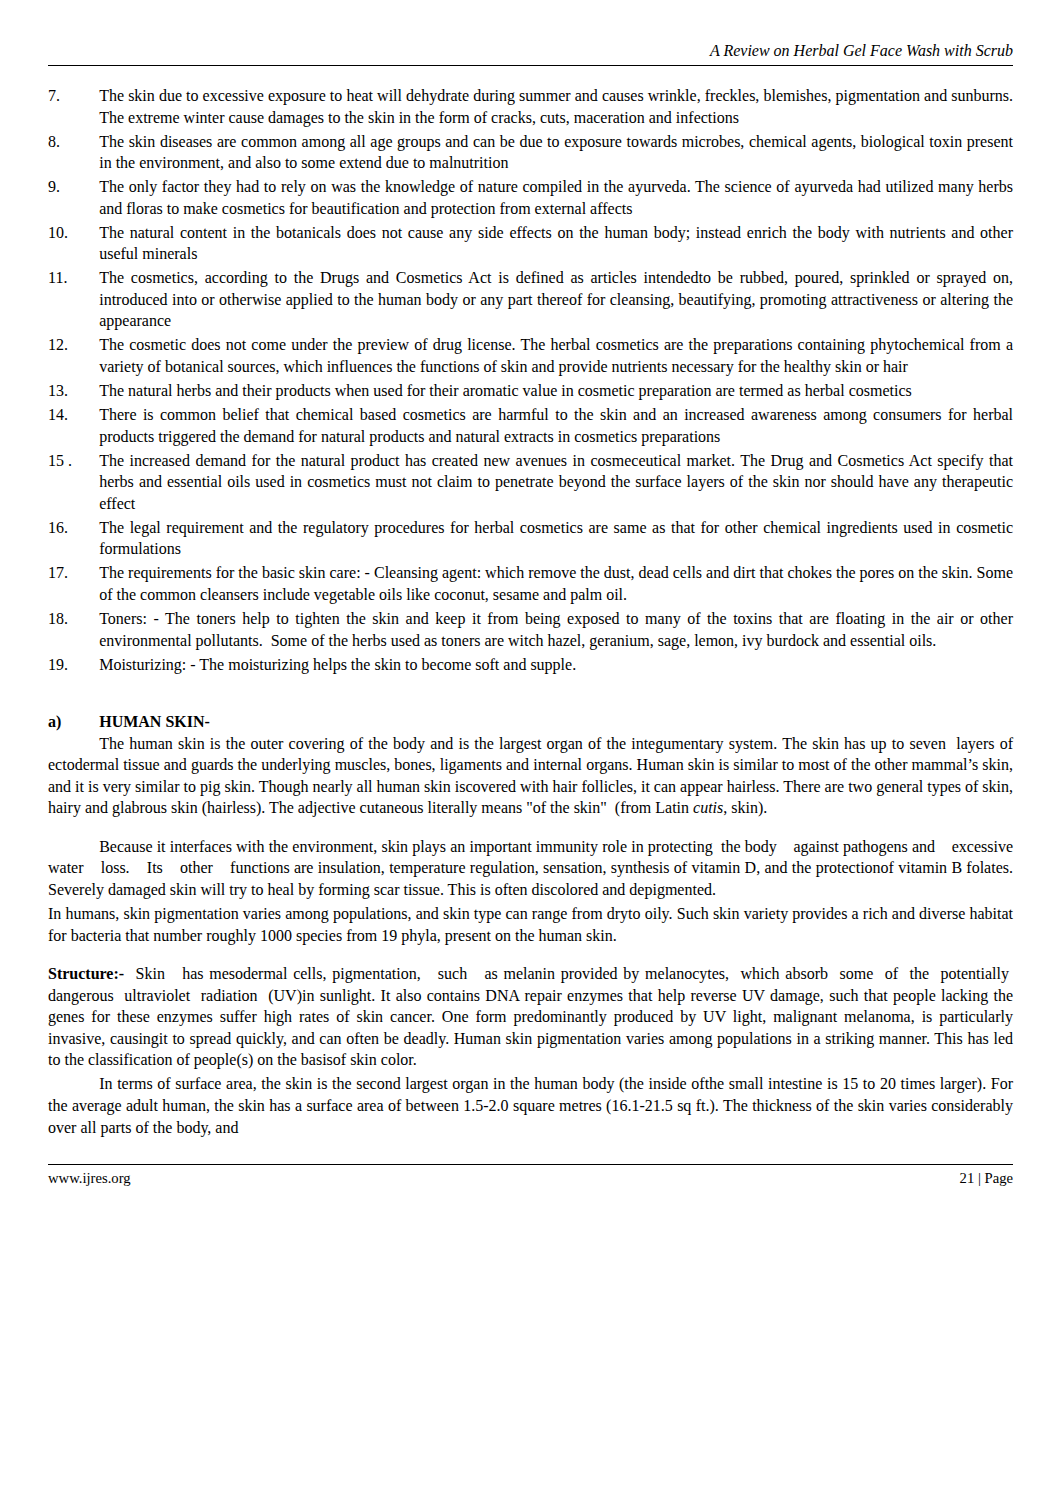A Review on Herbal Gel Face Wash with Scrub
7. The skin due to excessive exposure to heat will dehydrate during summer and causes wrinkle, freckles, blemishes, pigmentation and sunburns. The extreme winter cause damages to the skin in the form of cracks, cuts, maceration and infections
8. The skin diseases are common among all age groups and can be due to exposure towards microbes, chemical agents, biological toxin present in the environment, and also to some extend due to malnutrition
9. The only factor they had to rely on was the knowledge of nature compiled in the ayurveda. The science of ayurveda had utilized many herbs and floras to make cosmetics for beautification and protection from external affects
10. The natural content in the botanicals does not cause any side effects on the human body; instead enrich the body with nutrients and other useful minerals
11. The cosmetics, according to the Drugs and Cosmetics Act is defined as articles intendedto be rubbed, poured, sprinkled or sprayed on, introduced into or otherwise applied to the human body or any part thereof for cleansing, beautifying, promoting attractiveness or altering the appearance
12. The cosmetic does not come under the preview of drug license. The herbal cosmetics are the preparations containing phytochemical from a variety of botanical sources, which influences the functions of skin and provide nutrients necessary for the healthy skin or hair
13. The natural herbs and their products when used for their aromatic value in cosmetic preparation are termed as herbal cosmetics
14. There is common belief that chemical based cosmetics are harmful to the skin and an increased awareness among consumers for herbal products triggered the demand for natural products and natural extracts in cosmetics preparations
15 . The increased demand for the natural product has created new avenues in cosmeceutical market. The Drug and Cosmetics Act specify that herbs and essential oils used in cosmetics must not claim to penetrate beyond the surface layers of the skin nor should have any therapeutic effect
16. The legal requirement and the regulatory procedures for herbal cosmetics are same as that for other chemical ingredients used in cosmetic formulations
17. The requirements for the basic skin care: - Cleansing agent: which remove the dust, dead cells and dirt that chokes the pores on the skin. Some of the common cleansers include vegetable oils like coconut, sesame and palm oil.
18. Toners: - The toners help to tighten the skin and keep it from being exposed to many of the toxins that are floating in the air or other environmental pollutants. Some of the herbs used as toners are witch hazel, geranium, sage, lemon, ivy burdock and essential oils.
19. Moisturizing: - The moisturizing helps the skin to become soft and supple.
a) HUMAN SKIN-
The human skin is the outer covering of the body and is the largest organ of the integumentary system. The skin has up to seven layers of ectodermal tissue and guards the underlying muscles, bones, ligaments and internal organs. Human skin is similar to most of the other mammal’s skin, and it is very similar to pig skin. Though nearly all human skin iscovered with hair follicles, it can appear hairless. There are two general types of skin, hairy and glabrous skin (hairless). The adjective cutaneous literally means "of the skin" (from Latin cutis, skin).
Because it interfaces with the environment, skin plays an important immunity role in protecting the body against pathogens and excessive water loss. Its other functions are insulation, temperature regulation, sensation, synthesis of vitamin D, and the protectionof vitamin B folates. Severely damaged skin will try to heal by forming scar tissue. This is often discolored and depigmented.
In humans, skin pigmentation varies among populations, and skin type can range from dryto oily. Such skin variety provides a rich and diverse habitat for bacteria that number roughly 1000 species from 19 phyla, present on the human skin.
Structure:- Skin has mesodermal cells, pigmentation, such as melanin provided by melanocytes, which absorb some of the potentially dangerous ultraviolet radiation (UV)in sunlight. It also contains DNA repair enzymes that help reverse UV damage, such that people lacking the genes for these enzymes suffer high rates of skin cancer. One form predominantly produced by UV light, malignant melanoma, is particularly invasive, causingit to spread quickly, and can often be deadly. Human skin pigmentation varies among populations in a striking manner. This has led to the classification of people(s) on the basisof skin color.
In terms of surface area, the skin is the second largest organ in the human body (the inside ofthe small intestine is 15 to 20 times larger). For the average adult human, the skin has a surface area of between 1.5-2.0 square metres (16.1-21.5 sq ft.). The thickness of the skin varies considerably over all parts of the body, and
www.ijres.org 21 | Page